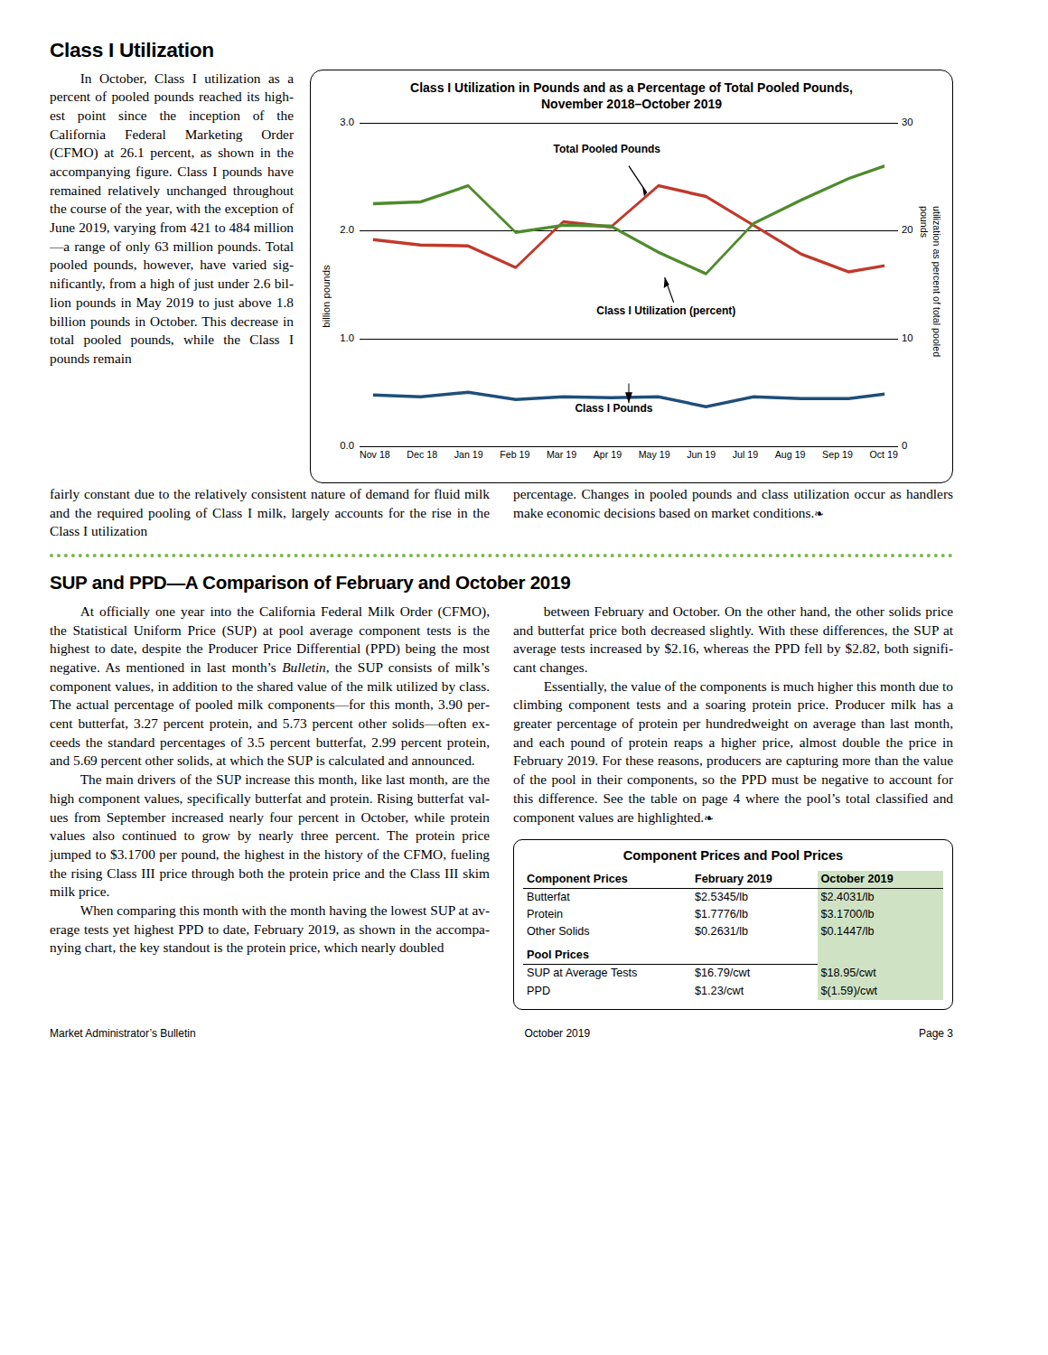Class I Utilization
In October, Class I utilization as a percent of pooled pounds reached its highest point since the inception of the California Federal Marketing Order (CFMO) at 26.1 percent, as shown in the accompanying figure. Class I pounds have remained relatively unchanged throughout the course of the year, with the exception of June 2019, varying from 421 to 484 million—a range of only 63 million pounds. Total pooled pounds, however, have varied significantly, from a high of just under 2.6 billion pounds in May 2019 to just above 1.8 billion pounds in October. This decrease in total pooled pounds, while the Class I pounds remain
Class I Utilization in Pounds and as a Percentage of Total Pooled Pounds,
November 2018–October 2019
billion pounds
utilization as percent of total pooled pounds
3.0
2.0
1.0
0.0
30
20
10
0
Total Pooled Pounds
Class I Utilization (percent)
Class I Pounds
Nov 18 Dec 18 Jan 19 Feb 19 Mar 19 Apr 19 May 19 Jun 19 Jul 19 Aug 19 Sep 19 Oct 19
fairly constant due to the relatively consistent nature of demand for fluid milk and the required pooling of Class I milk, largely accounts for the rise in the Class I utilization
percentage. Changes in pooled pounds and class utilization occur as handlers make economic decisions based on market conditions.❧
SUP and PPD—A Comparison of February and October 2019
At officially one year into the California Federal Milk Order (CFMO), the Statistical Uniform Price (SUP) at pool average component tests is the highest to date, despite the Producer Price Differential (PPD) being the most negative. As mentioned in last month’s Bulletin, the SUP consists of milk’s component values, in addition to the shared value of the milk utilized by class. The actual percentage of pooled milk components—for this month, 3.90 percent butterfat, 3.27 percent protein, and 5.73 percent other solids—often exceeds the standard percentages of 3.5 percent butterfat, 2.99 percent protein, and 5.69 percent other solids, at which the SUP is calculated and announced.
The main drivers of the SUP increase this month, like last month, are the high component values, specifically butterfat and protein. Rising butterfat values from September increased nearly four percent in October, while protein values also continued to grow by nearly three percent. The protein price jumped to $3.1700 per pound, the highest in the history of the CFMO, fueling the rising Class III price through both the protein price and the Class III skim milk price.
When comparing this month with the month having the lowest SUP at average tests yet highest PPD to date, February 2019, as shown in the accompanying chart, the key standout is the protein price, which nearly doubled
between February and October. On the other hand, the other solids price and butterfat price both decreased slightly. With these differences, the SUP at average tests increased by $2.16, whereas the PPD fell by $2.82, both significant changes.
Essentially, the value of the components is much higher this month due to climbing component tests and a soaring protein price. Producer milk has a greater percentage of protein per hundredweight on average than last month, and each pound of protein reaps a higher price, almost double the price in February 2019. For these reasons, producers are capturing more than the value of the pool in their components, so the PPD must be negative to account for this difference. See the table on page 4 where the pool’s total classified and component values are highlighted.❧
Component Prices and Pool Prices
| Component Prices | February 2019 | October 2019 |
| --- | --- | --- |
| Butterfat | $2.5345/lb | $2.4031/lb |
| Protein | $1.7776/lb | $3.1700/lb |
| Other Solids | $0.2631/lb | $0.1447/lb |
| Pool Prices | |
| SUP at Average Tests | $16.79/cwt | $18.95/cwt |
| PPD | $1.23/cwt | $(1.59)/cwt |
Market Administrator’s Bulletin
October 2019
Page 3